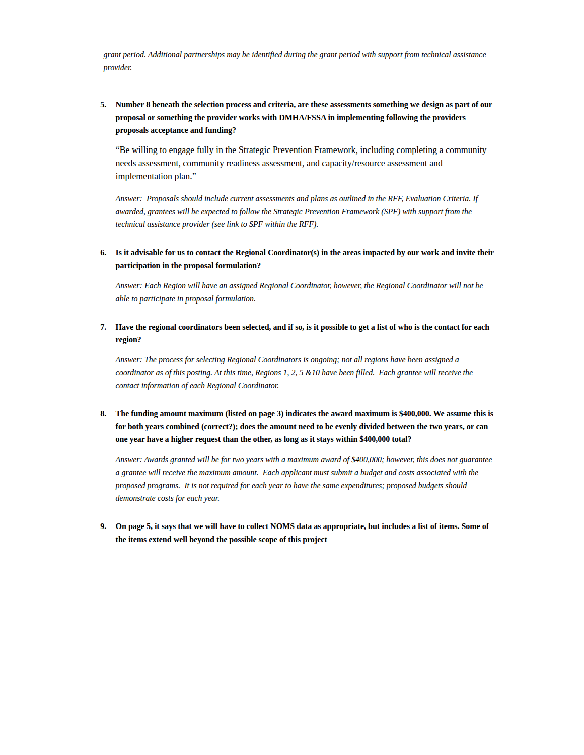grant period. Additional partnerships may be identified during the grant period with support from technical assistance provider.
Number 8 beneath the selection process and criteria, are these assessments something we design as part of our proposal or something the provider works with DMHA/FSSA in implementing following the providers proposals acceptance and funding?
“Be willing to engage fully in the Strategic Prevention Framework, including completing a community needs assessment, community readiness assessment, and capacity/resource assessment and implementation plan.”
Answer: Proposals should include current assessments and plans as outlined in the RFF, Evaluation Criteria. If awarded, grantees will be expected to follow the Strategic Prevention Framework (SPF) with support from the technical assistance provider (see link to SPF within the RFF).
Is it advisable for us to contact the Regional Coordinator(s) in the areas impacted by our work and invite their participation in the proposal formulation?
Answer: Each Region will have an assigned Regional Coordinator, however, the Regional Coordinator will not be able to participate in proposal formulation.
Have the regional coordinators been selected, and if so, is it possible to get a list of who is the contact for each region?
Answer: The process for selecting Regional Coordinators is ongoing; not all regions have been assigned a coordinator as of this posting. At this time, Regions 1, 2, 5 &10 have been filled. Each grantee will receive the contact information of each Regional Coordinator.
The funding amount maximum (listed on page 3) indicates the award maximum is $400,000. We assume this is for both years combined (correct?); does the amount need to be evenly divided between the two years, or can one year have a higher request than the other, as long as it stays within $400,000 total?
Answer: Awards granted will be for two years with a maximum award of $400,000; however, this does not guarantee a grantee will receive the maximum amount. Each applicant must submit a budget and costs associated with the proposed programs. It is not required for each year to have the same expenditures; proposed budgets should demonstrate costs for each year.
On page 5, it says that we will have to collect NOMS data as appropriate, but includes a list of items. Some of the items extend well beyond the possible scope of this project